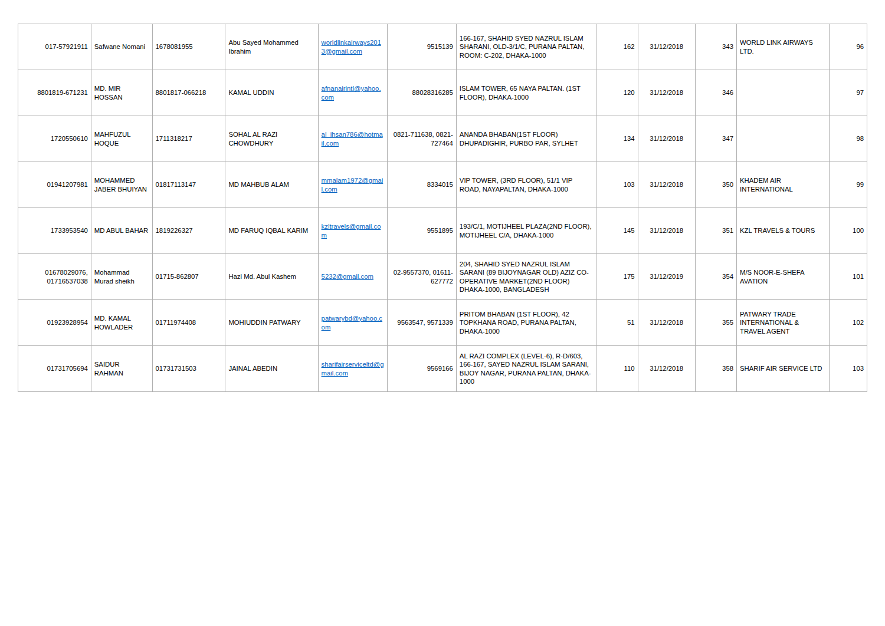| 017-57921911 | Safwane Nomani | 1678081955 | Abu Sayed Mohammed Ibrahim | worldlinkairways2013@gmail.com | 9515139 | 166-167, SHAHID SYED NAZRUL ISLAM SHARANI, OLD-3/1/C, PURANA PALTAN, ROOM: C-202, DHAKA-1000 | 162 | 31/12/2018 | 343 | WORLD LINK AIRWAYS LTD. | 96 |
| 8801819-671231 | MD. MIR HOSSAN | 8801817-066218 | KAMAL UDDIN | afnanairintl@yahoo.com | 88028316285 | ISLAM TOWER, 65 NAYA PALTAN. (1ST FLOOR), DHAKA-1000 | 120 | 31/12/2018 | 346 | | 97 |
| 1720550610 | MAHFUZUL HOQUE | 1711318217 | SOHAL AL RAZI CHOWDHURY | al_ihsan786@hotmail.com | 0821-711638, 0821-727464 | ANANDA BHABAN(1ST FLOOR) DHUPADIGHIR, PURBO PAR, SYLHET | 134 | 31/12/2018 | 347 | | 98 |
| 01941207981 | MOHAMMED JABER BHUIYAN | 01817113147 | MD MAHBUB ALAM | mmalam1972@gmail.com | 8334015 | VIP TOWER, (3RD FLOOR), 51/1 VIP ROAD, NAYAPALTAN, DHAKA-1000 | 103 | 31/12/2018 | 350 | KHADEM AIR INTERNATIONAL | 99 |
| 1733953540 | MD ABUL BAHAR | 1819226327 | MD FARUQ IQBAL KARIM | kzltravels@gmail.com | 9551895 | 193/C/1, MOTIJHEEL PLAZA(2ND FLOOR), MOTIJHEEL C/A, DHAKA-1000 | 145 | 31/12/2018 | 351 | KZL TRAVELS & TOURS | 100 |
| 01678029076, 01716537038 | Mohammad Murad sheikh | 01715-862807 | Hazi Md. Abul Kashem | 5232@gmail.com | 02-9557370, 01611-627772 | 204, SHAHID SYED NAZRUL ISLAM SARANI (89 BIJOYNAGAR OLD) AZIZ CO-OPERATIVE MARKET(2ND FLOOR) DHAKA-1000, BANGLADESH | 175 | 31/12/2019 | 354 | M/S NOOR-E-SHEFA AVATION | 101 |
| 01923928954 | MD. KAMAL HOWLADER | 01711974408 | MOHIUDDIN PATWARY | patwarybd@yahoo.com | 9563547, 9571339 | PRITOM BHABAN (1ST FLOOR), 42 TOPKHANA ROAD, PURANA PALTAN, DHAKA-1000 | 51 | 31/12/2018 | 355 | PATWARY TRADE INTERNATIONAL & TRAVEL AGENT | 102 |
| 01731705694 | SAIDUR RAHMAN | 01731731503 | JAINAL ABEDIN | sharifairserviceltd@gmail.com | 9569166 | AL RAZI COMPLEX (LEVEL-6), R-D/603, 166-167, SAYED NAZRUL ISLAM SARANI, BIJOY NAGAR, PURANA PALTAN, DHAKA-1000 | 110 | 31/12/2018 | 358 | SHARIF AIR SERVICE LTD | 103 |